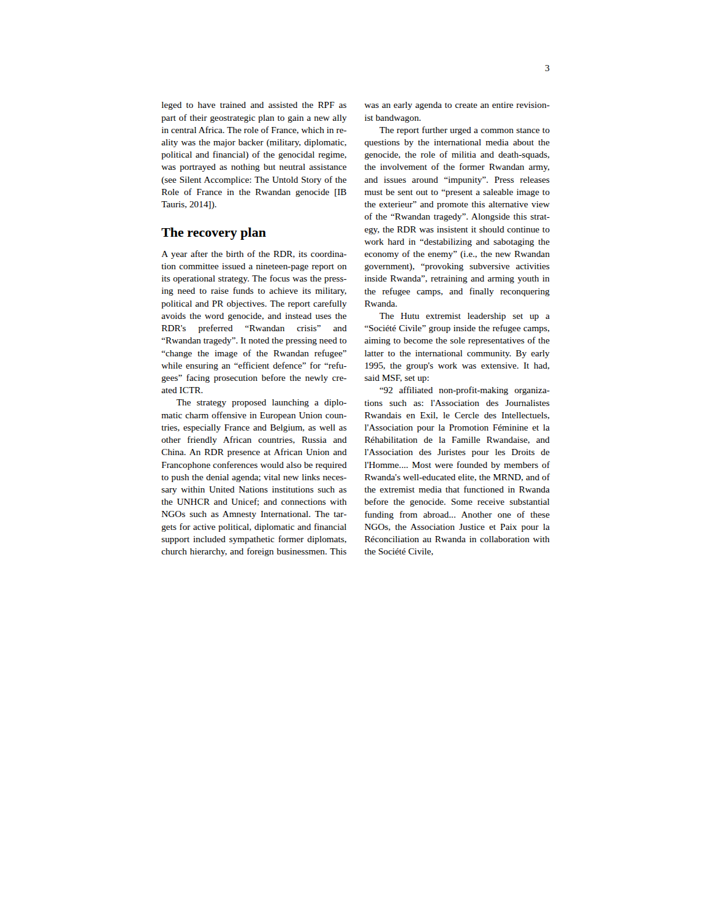3
leged to have trained and assisted the RPF as part of their geostrategic plan to gain a new ally in central Africa. The role of France, which in reality was the major backer (military, diplomatic, political and financial) of the genocidal regime, was portrayed as nothing but neutral assistance (see Silent Accomplice: The Untold Story of the Role of France in the Rwandan genocide [IB Tauris, 2014]).
The recovery plan
A year after the birth of the RDR, its coordination committee issued a nineteen-page report on its operational strategy. The focus was the pressing need to raise funds to achieve its military, political and PR objectives. The report carefully avoids the word genocide, and instead uses the RDR's preferred “Rwandan crisis” and “Rwandan tragedy”. It noted the pressing need to “change the image of the Rwandan refugee” while ensuring an “efficient defence” for “refugees” facing prosecution before the newly created ICTR.
The strategy proposed launching a diplomatic charm offensive in European Union countries, especially France and Belgium, as well as other friendly African countries, Russia and China. An RDR presence at African Union and Francophone conferences would also be required to push the denial agenda; vital new links necessary within United Nations institutions such as the UNHCR and Unicef; and connections with NGOs such as Amnesty International. The targets for active political, diplomatic and financial support included sympathetic former diplomats, church hierarchy, and foreign businessmen. This was an early agenda to create an entire revisionist bandwagon.
The report further urged a common stance to questions by the international media about the genocide, the role of militia and death-squads, the involvement of the former Rwandan army, and issues around “impunity”. Press releases must be sent out to “present a saleable image to the exterieur” and promote this alternative view of the “Rwandan tragedy”. Alongside this strategy, the RDR was insistent it should continue to work hard in “destabilizing and sabotaging the economy of the enemy” (i.e., the new Rwandan government), “provoking subversive activities inside Rwanda”, retraining and arming youth in the refugee camps, and finally reconquering Rwanda.
The Hutu extremist leadership set up a “Société Civile” group inside the refugee camps, aiming to become the sole representatives of the latter to the international community. By early 1995, the group's work was extensive. It had, said MSF, set up:
“92 affiliated non-profit-making organizations such as: l'Association des Journalistes Rwandais en Exil, le Cercle des Intellectuels, l'Association pour la Promotion Féminine et la Réhabilitation de la Famille Rwandaise, and l'Association des Juristes pour les Droits de l'Homme.... Most were founded by members of Rwanda's well-educated elite, the MRND, and of the extremist media that functioned in Rwanda before the genocide. Some receive substantial funding from abroad... Another one of these NGOs, the Association Justice et Paix pour la Réconciliation au Rwanda in collaboration with the Société Civile,